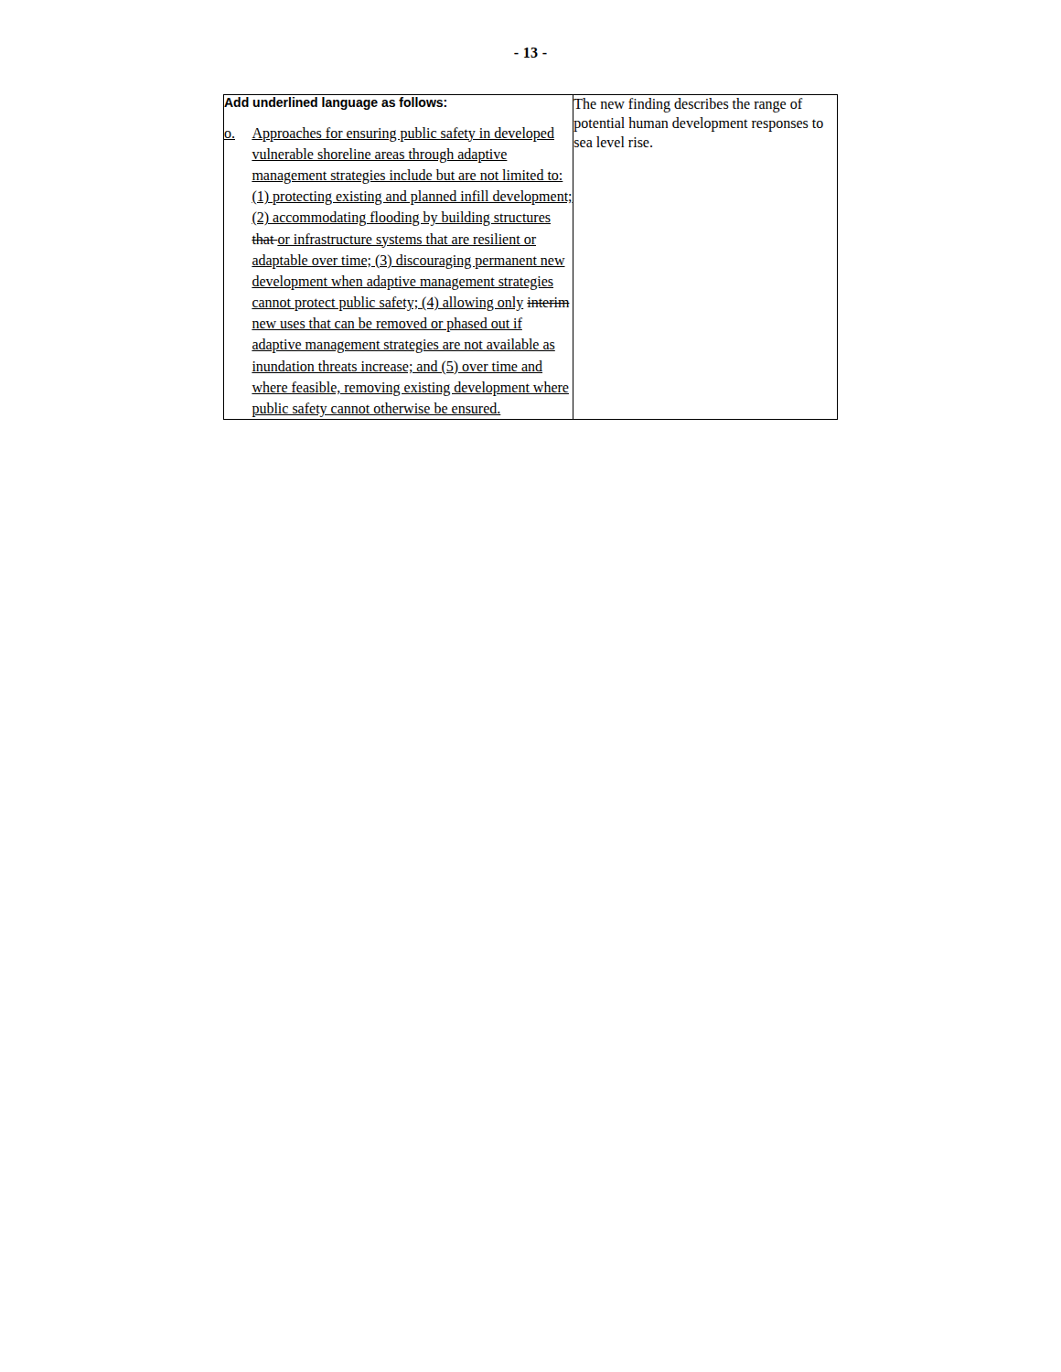- 13 -
| Add underlined language as follows: o. Approaches for ensuring public safety in developed vulnerable shoreline areas through adaptive management strategies include but are not limited to: (1) protecting existing and planned infill development; (2) accommodating flooding by building structures that or infrastructure systems that are resilient or adaptable over time; (3) discouraging permanent new development when adaptive management strategies cannot protect public safety; (4) allowing only interim new uses that can be removed or phased out if adaptive management strategies are not available as inundation threats increase; and (5) over time and where feasible, removing existing development where public safety cannot otherwise be ensured. | The new finding describes the range of potential human development responses to sea level rise. |